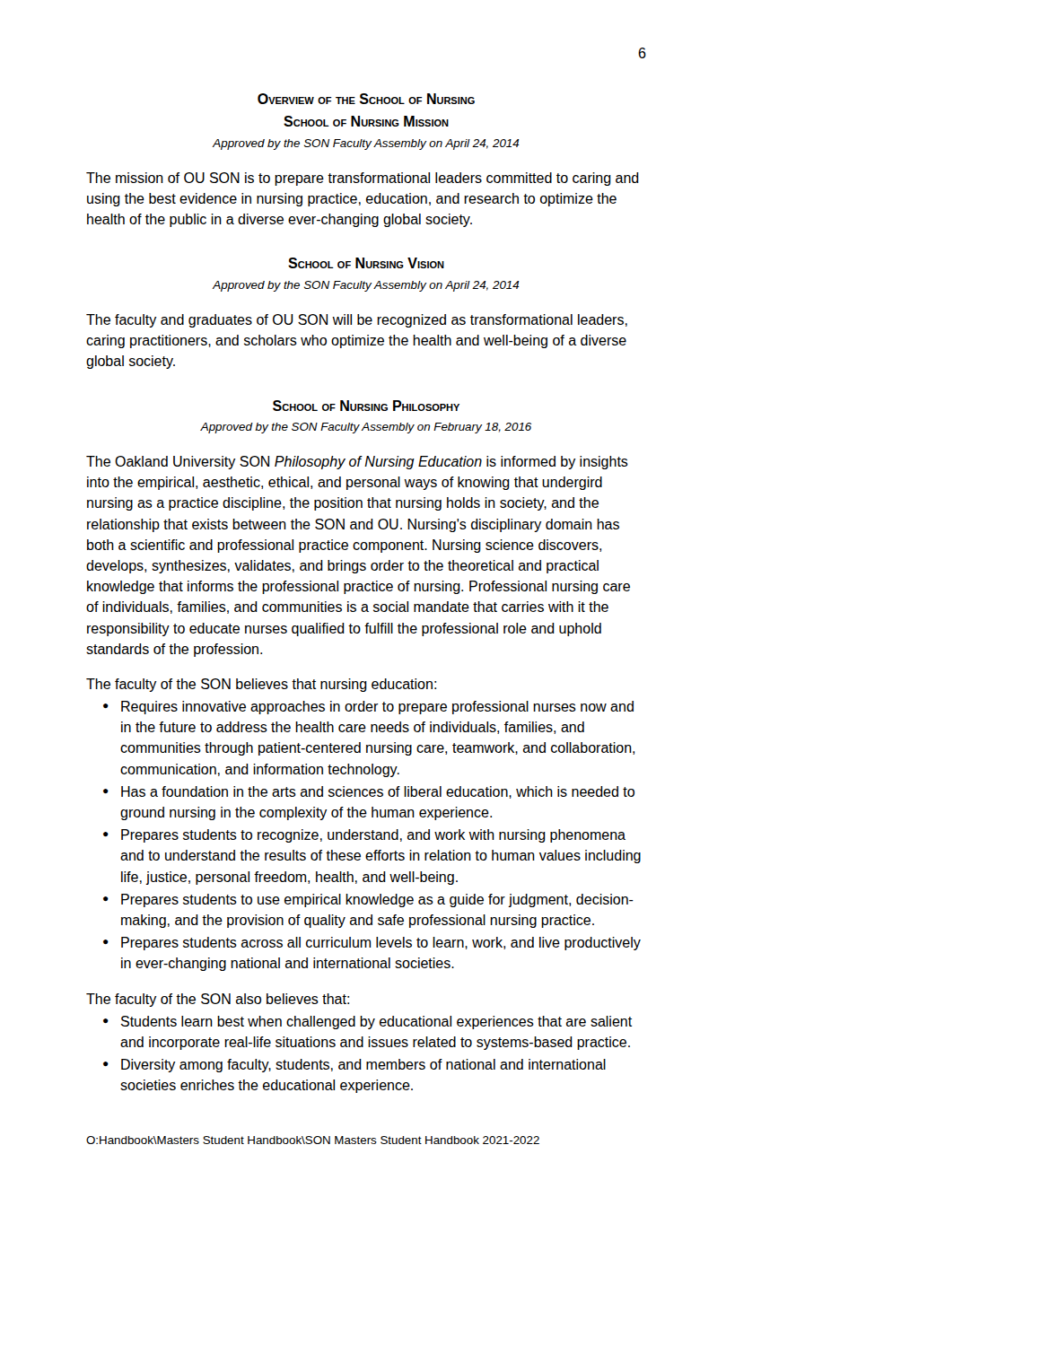6
Overview of the School of Nursing
School of Nursing Mission
Approved by the SON Faculty Assembly on April 24, 2014
The mission of OU SON is to prepare transformational leaders committed to caring and using the best evidence in nursing practice, education, and research to optimize the health of the public in a diverse ever-changing global society.
School of Nursing Vision
Approved by the SON Faculty Assembly on April 24, 2014
The faculty and graduates of OU SON will be recognized as transformational leaders, caring practitioners, and scholars who optimize the health and well-being of a diverse global society.
School of Nursing Philosophy
Approved by the SON Faculty Assembly on February 18, 2016
The Oakland University SON Philosophy of Nursing Education is informed by insights into the empirical, aesthetic, ethical, and personal ways of knowing that undergird nursing as a practice discipline, the position that nursing holds in society, and the relationship that exists between the SON and OU. Nursing's disciplinary domain has both a scientific and professional practice component. Nursing science discovers, develops, synthesizes, validates, and brings order to the theoretical and practical knowledge that informs the professional practice of nursing. Professional nursing care of individuals, families, and communities is a social mandate that carries with it the responsibility to educate nurses qualified to fulfill the professional role and uphold standards of the profession.
The faculty of the SON believes that nursing education:
Requires innovative approaches in order to prepare professional nurses now and in the future to address the health care needs of individuals, families, and communities through patient-centered nursing care, teamwork, and collaboration, communication, and information technology.
Has a foundation in the arts and sciences of liberal education, which is needed to ground nursing in the complexity of the human experience.
Prepares students to recognize, understand, and work with nursing phenomena and to understand the results of these efforts in relation to human values including life, justice, personal freedom, health, and well-being.
Prepares students to use empirical knowledge as a guide for judgment, decision-making, and the provision of quality and safe professional nursing practice.
Prepares students across all curriculum levels to learn, work, and live productively in ever-changing national and international societies.
The faculty of the SON also believes that:
Students learn best when challenged by educational experiences that are salient and incorporate real-life situations and issues related to systems-based practice.
Diversity among faculty, students, and members of national and international societies enriches the educational experience.
O:Handbook\Masters Student Handbook\SON Masters Student Handbook 2021-2022